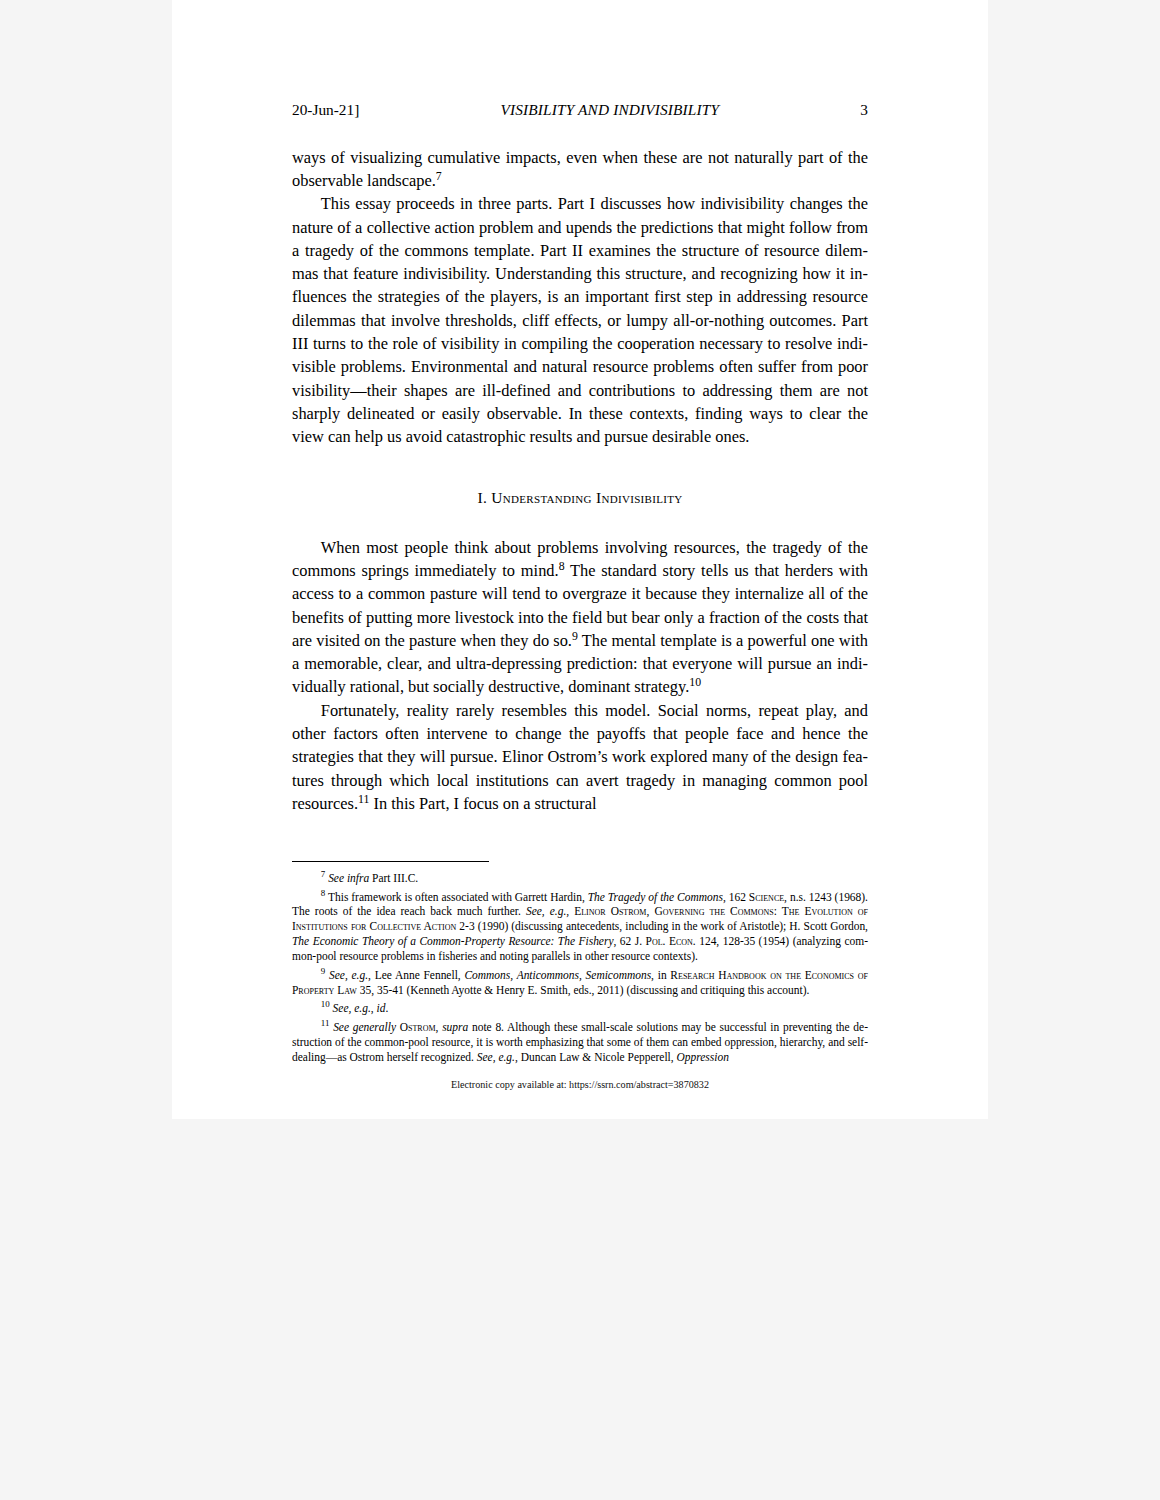20-Jun-21] VISIBILITY AND INDIVISIBILITY 3
ways of visualizing cumulative impacts, even when these are not naturally part of the observable landscape.7
This essay proceeds in three parts. Part I discusses how indivisibility changes the nature of a collective action problem and upends the predictions that might follow from a tragedy of the commons template. Part II examines the structure of resource dilemmas that feature indivisibility. Understanding this structure, and recognizing how it influences the strategies of the players, is an important first step in addressing resource dilemmas that involve thresholds, cliff effects, or lumpy all-or-nothing outcomes. Part III turns to the role of visibility in compiling the cooperation necessary to resolve indivisible problems. Environmental and natural resource problems often suffer from poor visibility—their shapes are ill-defined and contributions to addressing them are not sharply delineated or easily observable. In these contexts, finding ways to clear the view can help us avoid catastrophic results and pursue desirable ones.
I. Understanding Indivisibility
When most people think about problems involving resources, the tragedy of the commons springs immediately to mind.8 The standard story tells us that herders with access to a common pasture will tend to overgraze it because they internalize all of the benefits of putting more livestock into the field but bear only a fraction of the costs that are visited on the pasture when they do so.9 The mental template is a powerful one with a memorable, clear, and ultra-depressing prediction: that everyone will pursue an individually rational, but socially destructive, dominant strategy.10
Fortunately, reality rarely resembles this model. Social norms, repeat play, and other factors often intervene to change the payoffs that people face and hence the strategies that they will pursue. Elinor Ostrom’s work explored many of the design features through which local institutions can avert tragedy in managing common pool resources.11 In this Part, I focus on a structural
7 See infra Part III.C.
8 This framework is often associated with Garrett Hardin, The Tragedy of the Commons, 162 Science, n.s. 1243 (1968). The roots of the idea reach back much further. See, e.g., Elinor Ostrom, Governing the Commons: The Evolution of Institutions for Collective Action 2-3 (1990) (discussing antecedents, including in the work of Aristotle); H. Scott Gordon, The Economic Theory of a Common-Property Resource: The Fishery, 62 J. Pol. Econ. 124, 128-35 (1954) (analyzing common-pool resource problems in fisheries and noting parallels in other resource contexts).
9 See, e.g., Lee Anne Fennell, Commons, Anticommons, Semicommons, in Research Handbook on the Economics of Property Law 35, 35-41 (Kenneth Ayotte & Henry E. Smith, eds., 2011) (discussing and critiquing this account).
10 See, e.g., id.
11 See generally Ostrom, supra note 8. Although these small-scale solutions may be successful in preventing the destruction of the common-pool resource, it is worth emphasizing that some of them can embed oppression, hierarchy, and self-dealing—as Ostrom herself recognized. See, e.g., Duncan Law & Nicole Pepperell, Oppression
Electronic copy available at: https://ssrn.com/abstract=3870832